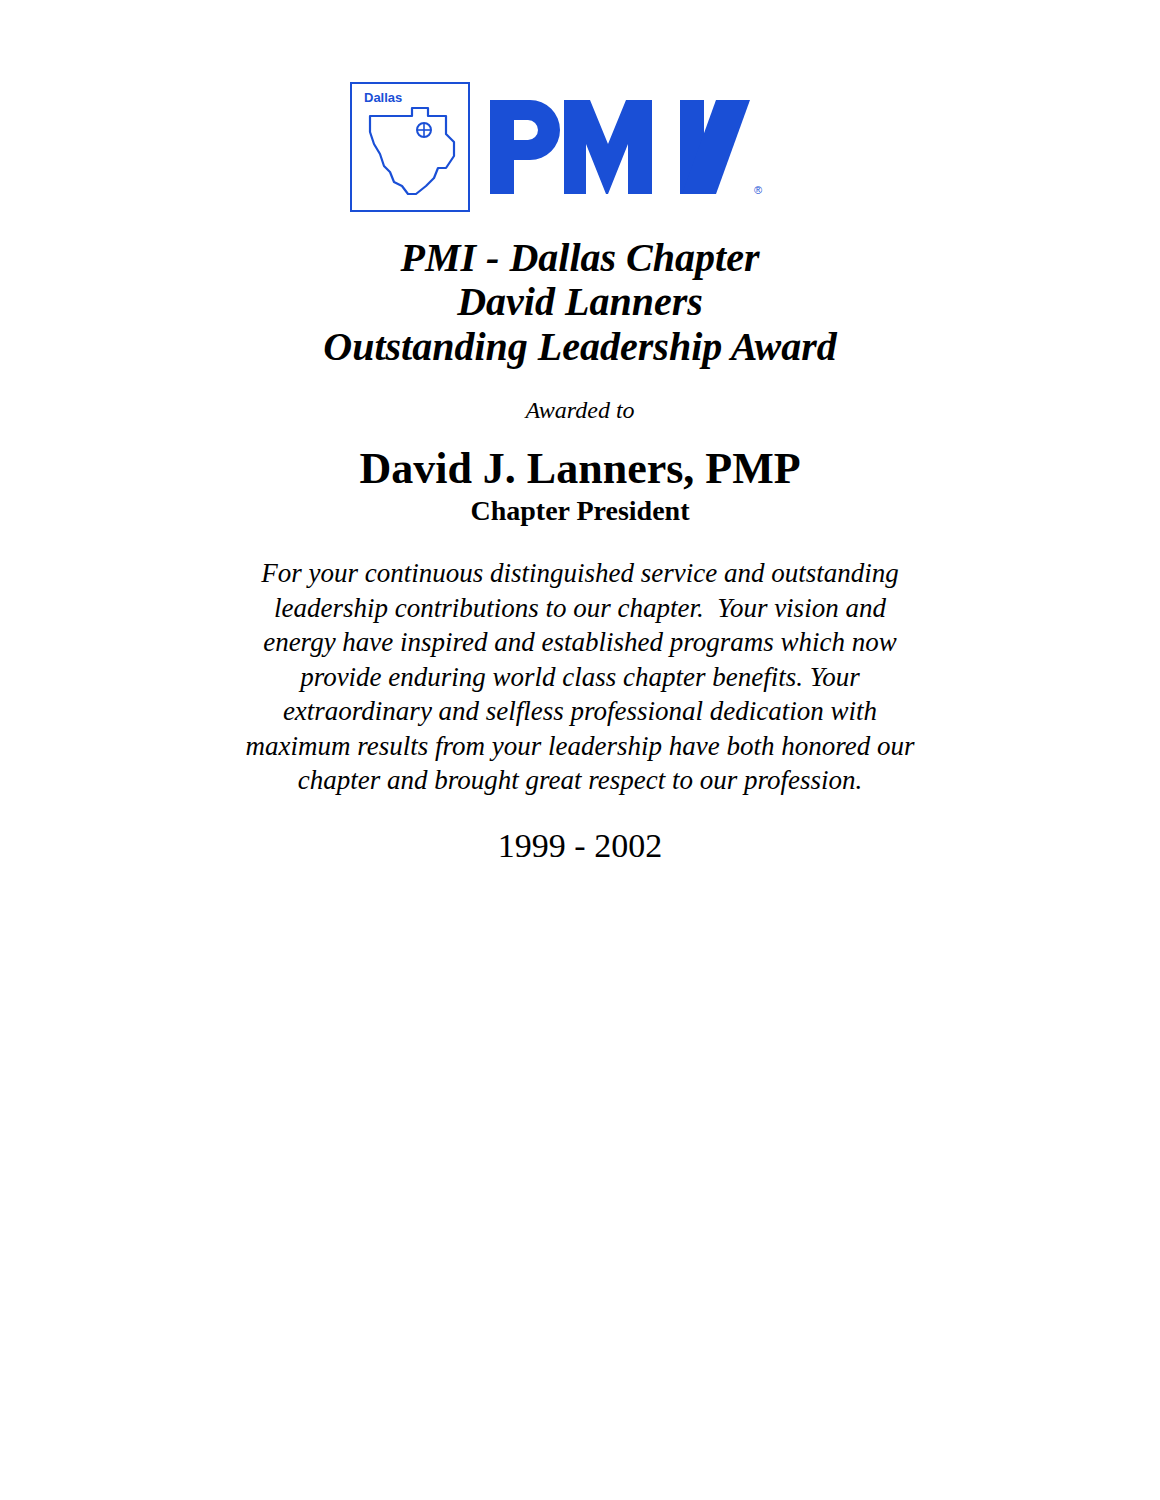Dallas ®
PMI - Dallas Chapter
David Lanners
Outstanding Leadership Award
Awarded to
David J. Lanners, PMP
Chapter President
For your continuous distinguished service and outstanding leadership contributions to our chapter. Your vision and energy have inspired and established programs which now provide enduring world class chapter benefits. Your extraordinary and selfless professional dedication with maximum results from your leadership have both honored our chapter and brought great respect to our profession.
1999 - 2002